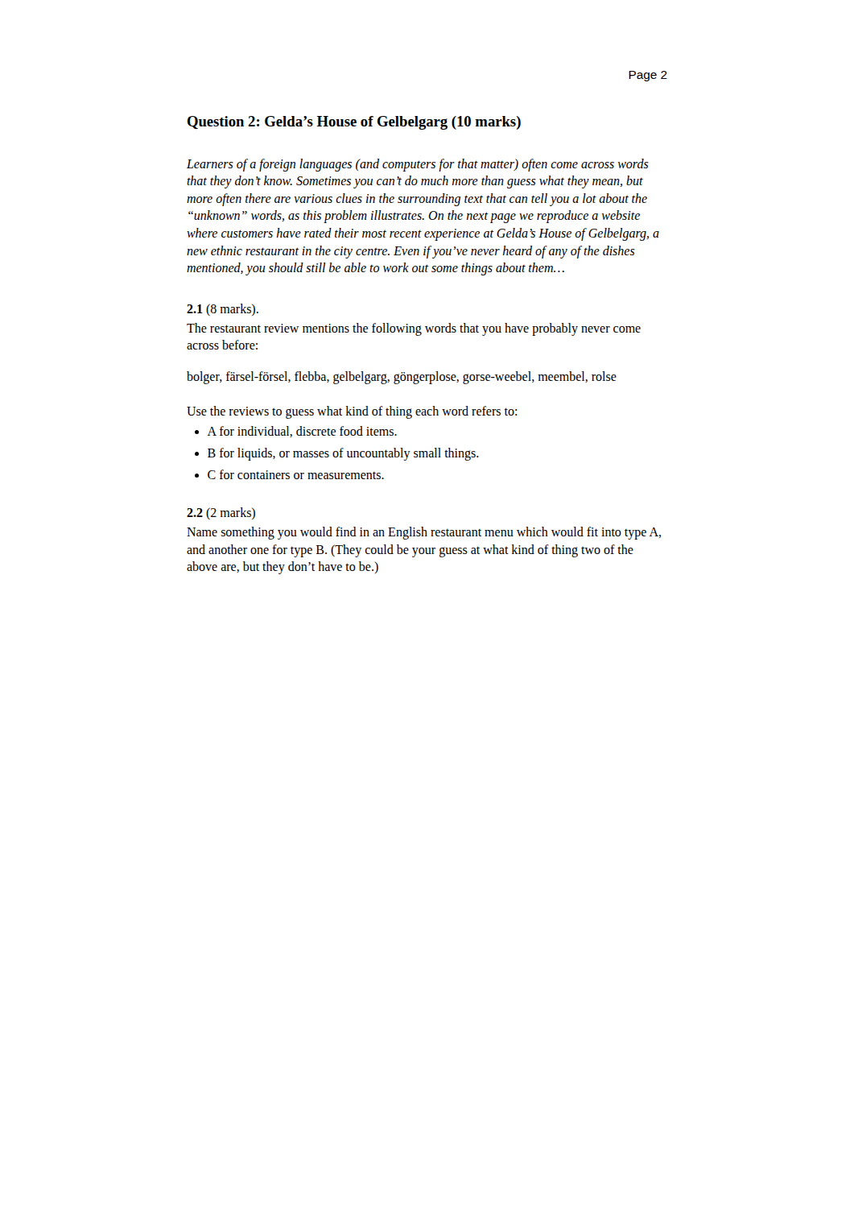Page 2
Question 2: Gelda’s House of Gelbelgarg (10 marks)
Learners of a foreign languages (and computers for that matter) often come across words that they don’t know. Sometimes you can’t do much more than guess what they mean, but more often there are various clues in the surrounding text that can tell you a lot about the “unknown” words, as this problem illustrates. On the next page we reproduce a website where customers have rated their most recent experience at Gelda’s House of Gelbelgarg, a new ethnic restaurant in the city centre. Even if you’ve never heard of any of the dishes mentioned, you should still be able to work out some things about them…
2.1 (8 marks).
The restaurant review mentions the following words that you have probably never come across before:
bolger, färsel-försel, flebba, gelbelgarg, göngerplose, gorse-weebel, meembel, rolse
Use the reviews to guess what kind of thing each word refers to:
A for individual, discrete food items.
B for liquids, or masses of uncountably small things.
C for containers or measurements.
2.2 (2 marks)
Name something you would find in an English restaurant menu which would fit into type A, and another one for type B. (They could be your guess at what kind of thing two of the above are, but they don’t have to be.)